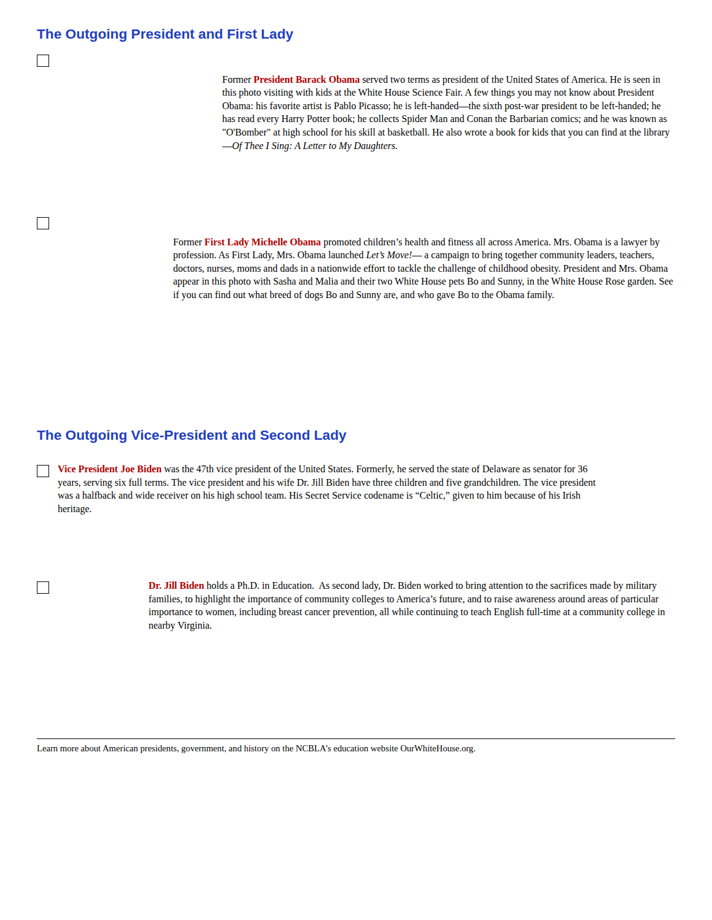The Outgoing President and First Lady
Former President Barack Obama served two terms as president of the United States of America. He is seen in this photo visiting with kids at the White House Science Fair. A few things you may not know about President Obama: his favorite artist is Pablo Picasso; he is left-handed—the sixth post-war president to be left-handed; he has read every Harry Potter book; he collects Spider Man and Conan the Barbarian comics; and he was known as "O'Bomber" at high school for his skill at basketball. He also wrote a book for kids that you can find at the library—Of Thee I Sing: A Letter to My Daughters.
Former First Lady Michelle Obama promoted children’s health and fitness all across America. Mrs. Obama is a lawyer by profession. As First Lady, Mrs. Obama launched Let’s Move!— a campaign to bring together community leaders, teachers, doctors, nurses, moms and dads in a nationwide effort to tackle the challenge of childhood obesity. President and Mrs. Obama appear in this photo with Sasha and Malia and their two White House pets Bo and Sunny, in the White House Rose garden. See if you can find out what breed of dogs Bo and Sunny are, and who gave Bo to the Obama family.
The Outgoing Vice-President and Second Lady
Vice President Joe Biden was the 47th vice president of the United States. Formerly, he served the state of Delaware as senator for 36 years, serving six full terms. The vice president and his wife Dr. Jill Biden have three children and five grandchildren. The vice president was a halfback and wide receiver on his high school team. His Secret Service codename is “Celtic,” given to him because of his Irish heritage.
Dr. Jill Biden holds a Ph.D. in Education. As second lady, Dr. Biden worked to bring attention to the sacrifices made by military families, to highlight the importance of community colleges to America’s future, and to raise awareness around areas of particular importance to women, including breast cancer prevention, all while continuing to teach English full-time at a community college in nearby Virginia.
Learn more about American presidents, government, and history on the NCBLA’s education website OurWhiteHouse.org.